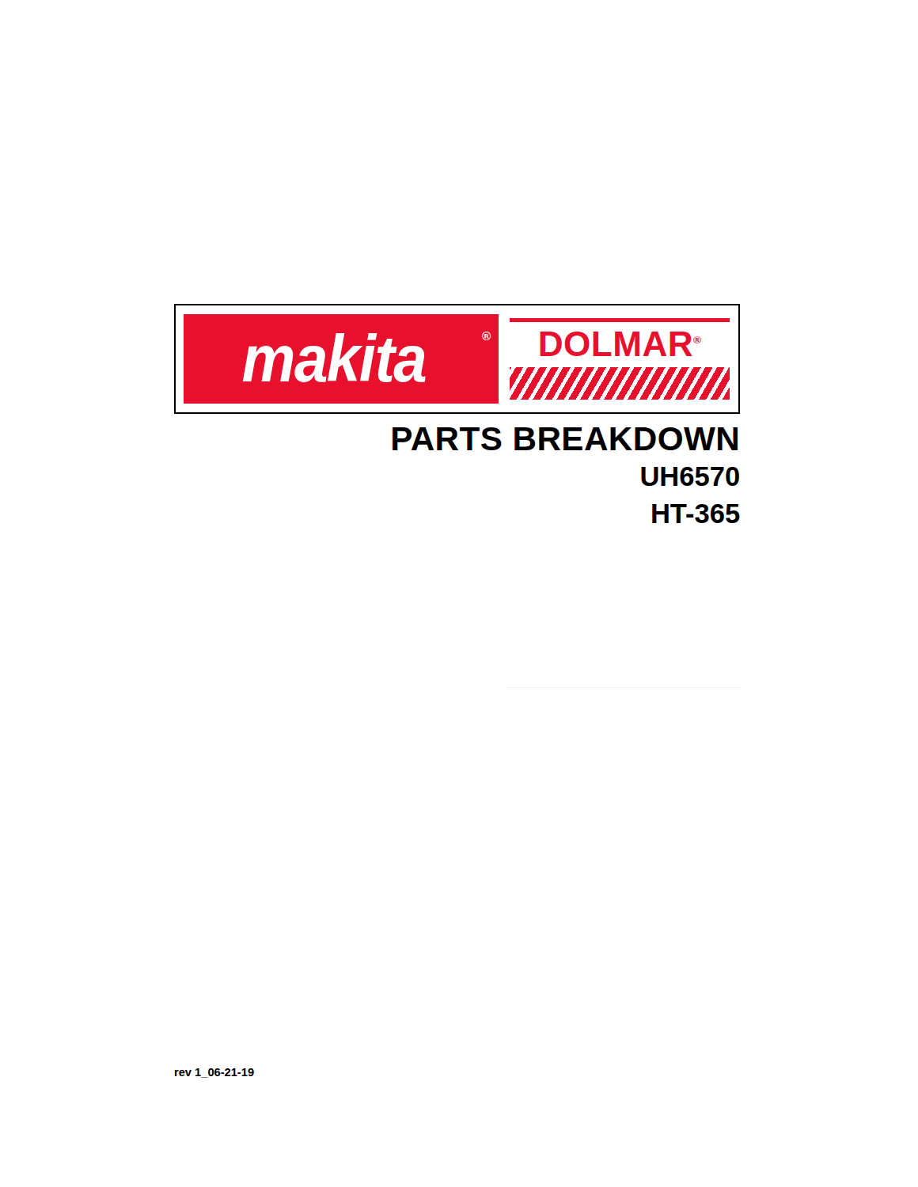makita ®
DOLMAR®
PARTS BREAKDOWN
UH6570
HT-365
rev 1_06-21-19